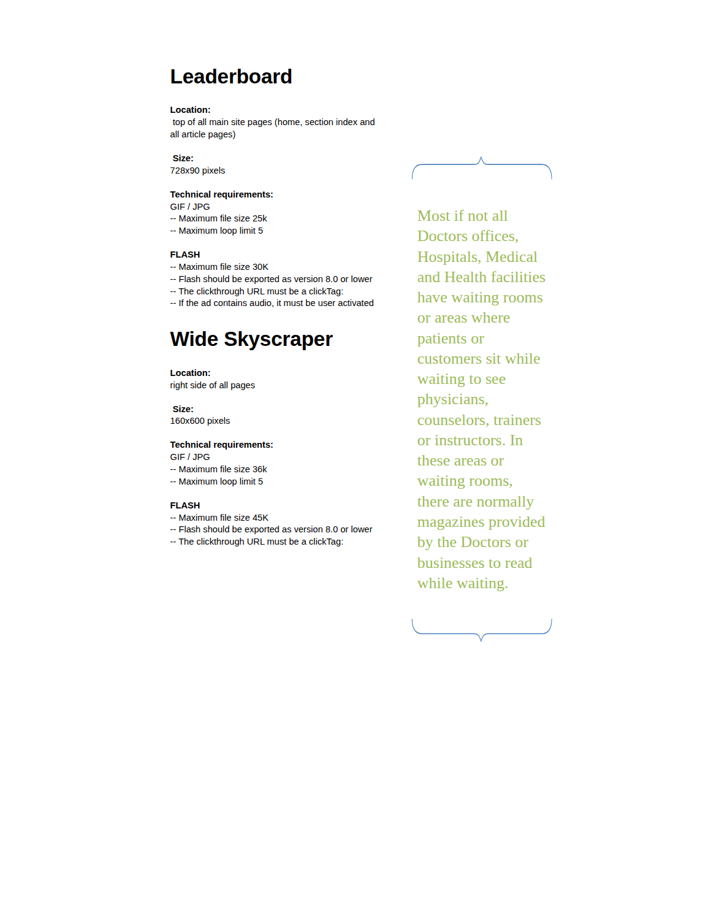Leaderboard
Location:
top of all main site pages (home, section index and all article pages)
Size:
728x90 pixels
Technical requirements:
GIF / JPG
-- Maximum file size 25k
-- Maximum loop limit 5
FLASH
-- Maximum file size 30K
-- Flash should be exported as version 8.0 or lower
-- The clickthrough URL must be a clickTag:
-- If the ad contains audio, it must be user activated
Wide Skyscraper
Location:
right side of all pages
Size:
160x600 pixels
Technical requirements:
GIF / JPG
-- Maximum file size 36k
-- Maximum loop limit 5
FLASH
-- Maximum file size 45K
-- Flash should be exported as version 8.0 or lower
-- The clickthrough URL must be a clickTag:
Most if not all Doctors offices, Hospitals, Medical and Health facilities have waiting rooms or areas where patients or customers sit while waiting to see physicians, counselors, trainers or instructors. In these areas or waiting rooms, there are normally magazines provided by the Doctors or businesses to read while waiting.